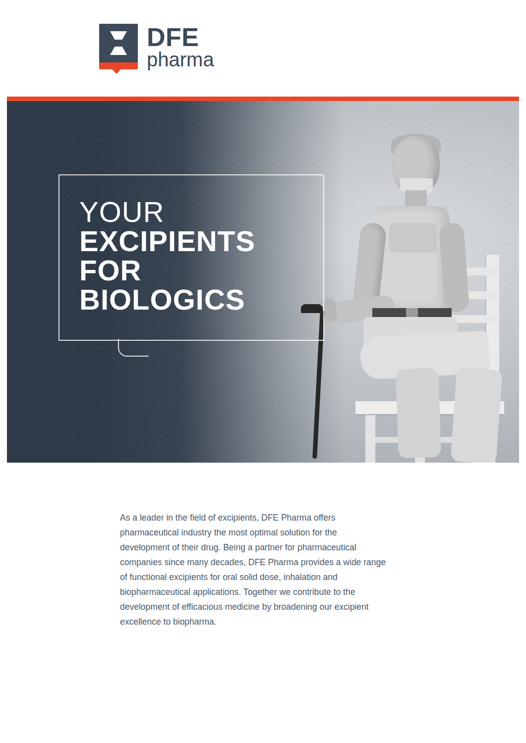DFE pharma
Your Excipients for Biologics
As a leader in the field of excipients, DFE Pharma offers pharmaceutical industry the most optimal solution for the development of their drug. Being a partner for pharmaceutical companies since many decades, DFE Pharma provides a wide range of functional excipients for oral solid dose, inhalation and biopharmaceutical applications. Together we contribute to the development of efficacious medicine by broadening our excipient excellence to biopharma.